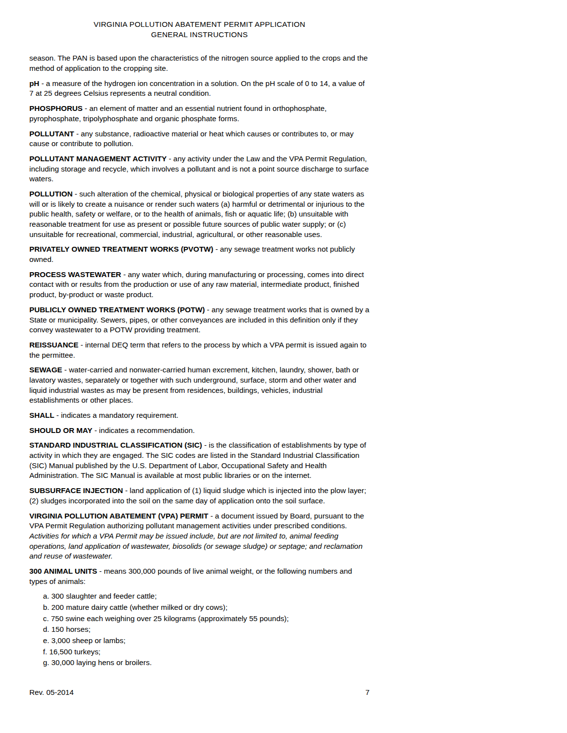VIRGINIA POLLUTION ABATEMENT PERMIT APPLICATION GENERAL INSTRUCTIONS
season. The PAN is based upon the characteristics of the nitrogen source applied to the crops and the method of application to the cropping site.
pH - a measure of the hydrogen ion concentration in a solution. On the pH scale of 0 to 14, a value of 7 at 25 degrees Celsius represents a neutral condition.
PHOSPHORUS - an element of matter and an essential nutrient found in orthophosphate, pyrophosphate, tripolyphosphate and organic phosphate forms.
POLLUTANT - any substance, radioactive material or heat which causes or contributes to, or may cause or contribute to pollution.
POLLUTANT MANAGEMENT ACTIVITY - any activity under the Law and the VPA Permit Regulation, including storage and recycle, which involves a pollutant and is not a point source discharge to surface waters.
POLLUTION - such alteration of the chemical, physical or biological properties of any state waters as will or is likely to create a nuisance or render such waters (a) harmful or detrimental or injurious to the public health, safety or welfare, or to the health of animals, fish or aquatic life; (b) unsuitable with reasonable treatment for use as present or possible future sources of public water supply; or (c) unsuitable for recreational, commercial, industrial, agricultural, or other reasonable uses.
PRIVATELY OWNED TREATMENT WORKS (PVOTW) - any sewage treatment works not publicly owned.
PROCESS WASTEWATER - any water which, during manufacturing or processing, comes into direct contact with or results from the production or use of any raw material, intermediate product, finished product, by-product or waste product.
PUBLICLY OWNED TREATMENT WORKS (POTW) - any sewage treatment works that is owned by a State or municipality. Sewers, pipes, or other conveyances are included in this definition only if they convey wastewater to a POTW providing treatment.
REISSUANCE - internal DEQ term that refers to the process by which a VPA permit is issued again to the permittee.
SEWAGE - water-carried and nonwater-carried human excrement, kitchen, laundry, shower, bath or lavatory wastes, separately or together with such underground, surface, storm and other water and liquid industrial wastes as may be present from residences, buildings, vehicles, industrial establishments or other places.
SHALL - indicates a mandatory requirement.
SHOULD OR MAY - indicates a recommendation.
STANDARD INDUSTRIAL CLASSIFICATION (SIC) - is the classification of establishments by type of activity in which they are engaged. The SIC codes are listed in the Standard Industrial Classification (SIC) Manual published by the U.S. Department of Labor, Occupational Safety and Health Administration. The SIC Manual is available at most public libraries or on the internet.
SUBSURFACE INJECTION - land application of (1) liquid sludge which is injected into the plow layer; (2) sludges incorporated into the soil on the same day of application onto the soil surface.
VIRGINIA POLLUTION ABATEMENT (VPA) PERMIT - a document issued by Board, pursuant to the VPA Permit Regulation authorizing pollutant management activities under prescribed conditions. Activities for which a VPA Permit may be issued include, but are not limited to, animal feeding operations, land application of wastewater, biosolids (or sewage sludge) or septage; and reclamation and reuse of wastewater.
300 ANIMAL UNITS - means 300,000 pounds of live animal weight, or the following numbers and types of animals:
a. 300 slaughter and feeder cattle;
b. 200 mature dairy cattle (whether milked or dry cows);
c. 750 swine each weighing over 25 kilograms (approximately 55 pounds);
d. 150 horses;
e. 3,000 sheep or lambs;
f. 16,500 turkeys;
g. 30,000 laying hens or broilers.
Rev. 05-2014 7